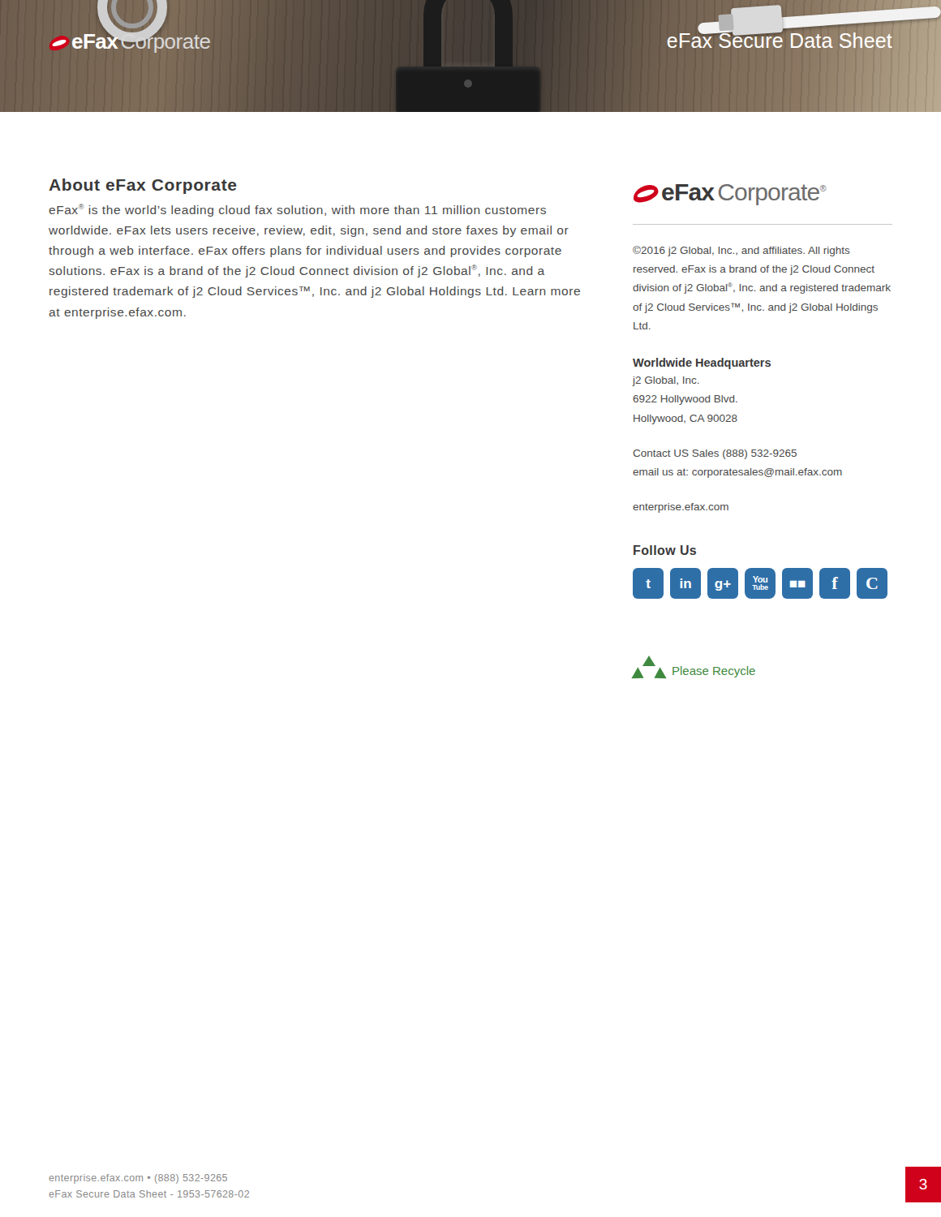eFax Corporate
eFax Secure Data Sheet
About eFax Corporate
eFax® is the world’s leading cloud fax solution, with more than 11 million customers worldwide. eFax lets users receive, review, edit, sign, send and store faxes by email or through a web interface. eFax offers plans for individual users and provides corporate solutions. eFax is a brand of the j2 Cloud Connect division of j2 Global®, Inc. and a registered trademark of j2 Cloud Services™, Inc. and j2 Global Holdings Ltd. Learn more at enterprise.efax.com.
eFax Corporate®
©2016 j2 Global, Inc., and affiliates. All rights reserved. eFax is a brand of the j2 Cloud Connect division of j2 Global®, Inc. and a registered trademark of j2 Cloud Services™, Inc. and j2 Global Holdings Ltd.
Worldwide Headquarters
j2 Global, Inc.
6922 Hollywood Blvd.
Hollywood, CA 90028
Contact US Sales (888) 532-9265
email us at: corporatesales@mail.efax.com
enterprise.efax.com
Follow Us
t in g+ You Tube ■■ f C
Please Recycle
enterprise.efax.com • (888) 532-9265
eFax Secure Data Sheet - 1953-57628-02
3